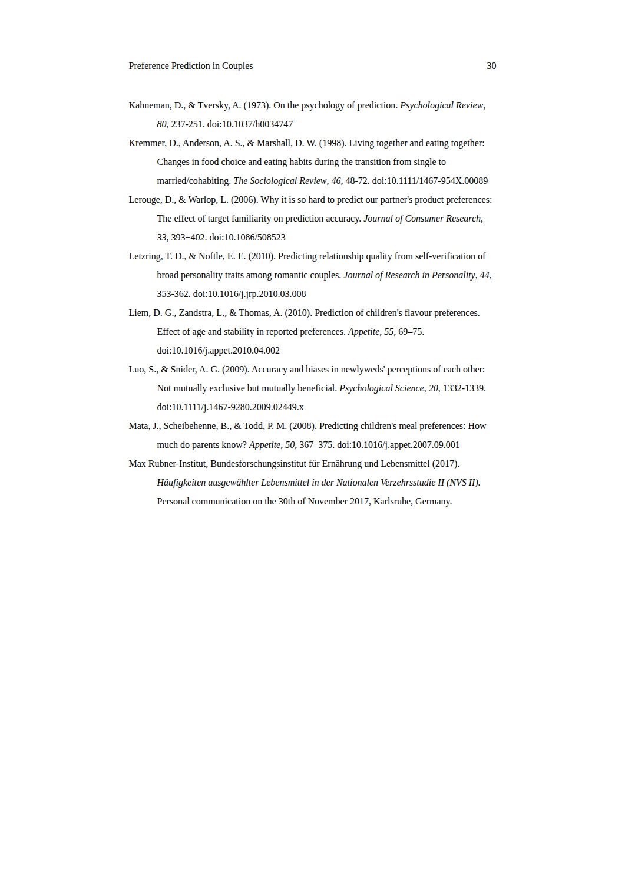Preference Prediction in Couples 30
Kahneman, D., & Tversky, A. (1973). On the psychology of prediction. Psychological Review, 80, 237-251. doi:10.1037/h0034747
Kremmer, D., Anderson, A. S., & Marshall, D. W. (1998). Living together and eating together: Changes in food choice and eating habits during the transition from single to married/cohabiting. The Sociological Review, 46, 48-72. doi:10.1111/1467-954X.00089
Lerouge, D., & Warlop, L. (2006). Why it is so hard to predict our partner's product preferences: The effect of target familiarity on prediction accuracy. Journal of Consumer Research, 33, 393−402. doi:10.1086/508523
Letzring, T. D., & Noftle, E. E. (2010). Predicting relationship quality from self-verification of broad personality traits among romantic couples. Journal of Research in Personality, 44, 353-362. doi:10.1016/j.jrp.2010.03.008
Liem, D. G., Zandstra, L., & Thomas, A. (2010). Prediction of children's flavour preferences. Effect of age and stability in reported preferences. Appetite, 55, 69–75. doi:10.1016/j.appet.2010.04.002
Luo, S., & Snider, A. G. (2009). Accuracy and biases in newlyweds' perceptions of each other: Not mutually exclusive but mutually beneficial. Psychological Science, 20, 1332-1339. doi:10.1111/j.1467-9280.2009.02449.x
Mata, J., Scheibehenne, B., & Todd, P. M. (2008). Predicting children's meal preferences: How much do parents know? Appetite, 50, 367–375. doi:10.1016/j.appet.2007.09.001
Max Rubner-Institut, Bundesforschungsinstitut für Ernährung und Lebensmittel (2017). Häufigkeiten ausgewählter Lebensmittel in der Nationalen Verzehrsstudie II (NVS II). Personal communication on the 30th of November 2017, Karlsruhe, Germany.